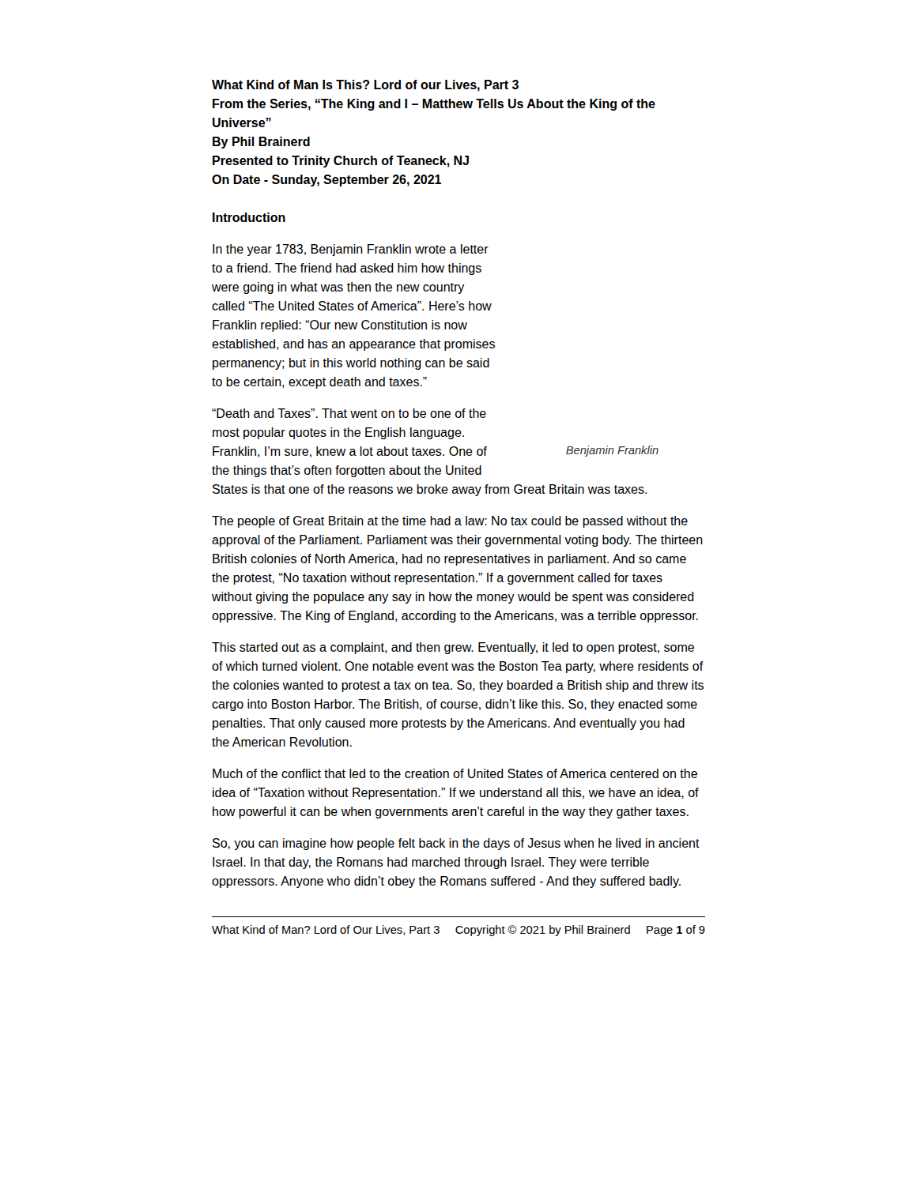What Kind of Man Is This? Lord of our Lives, Part 3
From the Series, “The King and I – Matthew Tells Us About the King of the Universe”
By Phil Brainerd
Presented to Trinity Church of Teaneck, NJ
On Date - Sunday, September 26, 2021
Introduction
Benjamin Franklin
In the year 1783, Benjamin Franklin wrote a letter to a friend. The friend had asked him how things were going in what was then the new country called “The United States of America”. Here’s how Franklin replied: “Our new Constitution is now established, and has an appearance that promises permanency; but in this world nothing can be said to be certain, except death and taxes.”
“Death and Taxes”. That went on to be one of the most popular quotes in the English language. Franklin, I’m sure, knew a lot about taxes. One of the things that’s often forgotten about the United States is that one of the reasons we broke away from Great Britain was taxes.
The people of Great Britain at the time had a law: No tax could be passed without the approval of the Parliament. Parliament was their governmental voting body. The thirteen British colonies of North America, had no representatives in parliament. And so came the protest, “No taxation without representation.” If a government called for taxes without giving the populace any say in how the money would be spent was considered oppressive. The King of England, according to the Americans, was a terrible oppressor.
This started out as a complaint, and then grew. Eventually, it led to open protest, some of which turned violent. One notable event was the Boston Tea party, where residents of the colonies wanted to protest a tax on tea. So, they boarded a British ship and threw its cargo into Boston Harbor. The British, of course, didn’t like this. So, they enacted some penalties. That only caused more protests by the Americans. And eventually you had the American Revolution.
Much of the conflict that led to the creation of United States of America centered on the idea of “Taxation without Representation.” If we understand all this, we have an idea, of how powerful it can be when governments aren’t careful in the way they gather taxes.
So, you can imagine how people felt back in the days of Jesus when he lived in ancient Israel. In that day, the Romans had marched through Israel. They were terrible oppressors. Anyone who didn’t obey the Romans suffered - And they suffered badly.
What Kind of Man? Lord of Our Lives, Part 3 Copyright © 2021 by Phil Brainerd Page 1 of 9